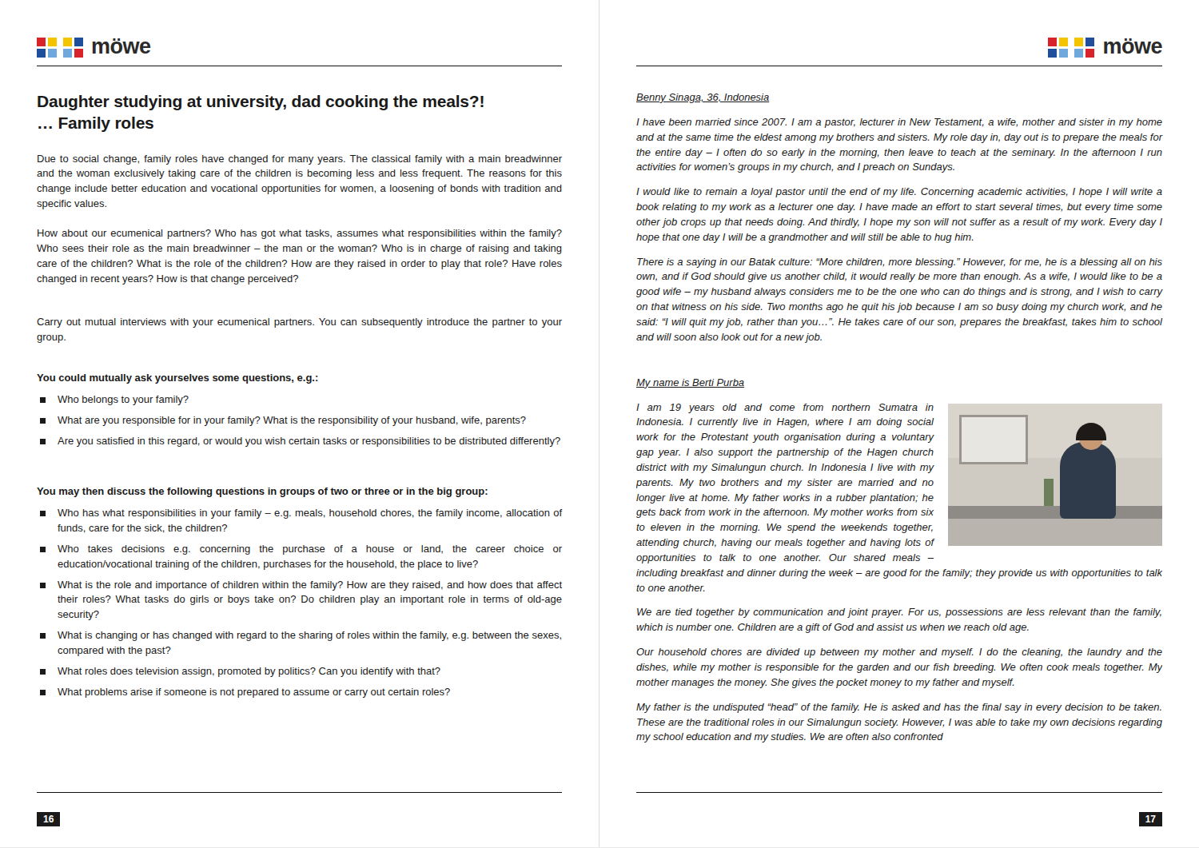möwe
Daughter studying at university, dad cooking the meals?!
… Family roles
Due to social change, family roles have changed for many years. The classical family with a main breadwinner and the woman exclusively taking care of the children is becoming less and less frequent. The reasons for this change include better education and vocational opportunities for women, a loosening of bonds with tradition and specific values.
How about our ecumenical partners? Who has got what tasks, assumes what responsibilities within the family? Who sees their role as the main breadwinner – the man or the woman? Who is in charge of raising and taking care of the children? What is the role of the children? How are they raised in order to play that role? Have roles changed in recent years? How is that change perceived?
Carry out mutual interviews with your ecumenical partners. You can subsequently introduce the partner to your group.
You could mutually ask yourselves some questions, e.g.:
Who belongs to your family?
What are you responsible for in your family? What is the responsibility of your husband, wife, parents?
Are you satisfied in this regard, or would you wish certain tasks or responsibilities to be distributed differently?
You may then discuss the following questions in groups of two or three or in the big group:
Who has what responsibilities in your family – e.g. meals, household chores, the family income, allocation of funds, care for the sick, the children?
Who takes decisions e.g. concerning the purchase of a house or land, the career choice or education/vocational training of the children, purchases for the household, the place to live?
What is the role and importance of children within the family? How are they raised, and how does that affect their roles? What tasks do girls or boys take on? Do children play an important role in terms of old-age security?
What is changing or has changed with regard to the sharing of roles within the family, e.g. between the sexes, compared with the past?
What roles does television assign, promoted by politics? Can you identify with that?
What problems arise if someone is not prepared to assume or carry out certain roles?
16
möwe
Benny Sinaga, 36, Indonesia
I have been married since 2007. I am a pastor, lecturer in New Testament, a wife, mother and sister in my home and at the same time the eldest among my brothers and sisters. My role day in, day out is to prepare the meals for the entire day – I often do so early in the morning, then leave to teach at the seminary. In the afternoon I run activities for women’s groups in my church, and I preach on Sundays.
I would like to remain a loyal pastor until the end of my life. Concerning academic activities, I hope I will write a book relating to my work as a lecturer one day. I have made an effort to start several times, but every time some other job crops up that needs doing. And thirdly, I hope my son will not suffer as a result of my work. Every day I hope that one day I will be a grandmother and will still be able to hug him.
There is a saying in our Batak culture: “More children, more blessing.” However, for me, he is a blessing all on his own, and if God should give us another child, it would really be more than enough. As a wife, I would like to be a good wife – my husband always considers me to be the one who can do things and is strong, and I wish to carry on that witness on his side. Two months ago he quit his job because I am so busy doing my church work, and he said: “I will quit my job, rather than you…”. He takes care of our son, prepares the breakfast, takes him to school and will soon also look out for a new job.
My name is Berti Purba
I am 19 years old and come from northern Sumatra in Indonesia. I currently live in Hagen, where I am doing social work for the Protestant youth organisation during a voluntary gap year. I also support the partnership of the Hagen church district with my Simalungun church. In Indonesia I live with my parents. My two brothers and my sister are married and no longer live at home. My father works in a rubber plantation; he gets back from work in the afternoon. My mother works from six to eleven in the morning. We spend the weekends together, attending church, having our meals together and having lots of opportunities to talk to one another. Our shared meals – including breakfast and dinner during the week – are good for the family; they provide us with opportunities to talk to one another.
We are tied together by communication and joint prayer. For us, possessions are less relevant than the family, which is number one. Children are a gift of God and assist us when we reach old age.
Our household chores are divided up between my mother and myself. I do the cleaning, the laundry and the dishes, while my mother is responsible for the garden and our fish breeding. We often cook meals together. My mother manages the money. She gives the pocket money to my father and myself.
My father is the undisputed “head” of the family. He is asked and has the final say in every decision to be taken. These are the traditional roles in our Simalungun society. However, I was able to take my own decisions regarding my school education and my studies. We are often also confronted
17